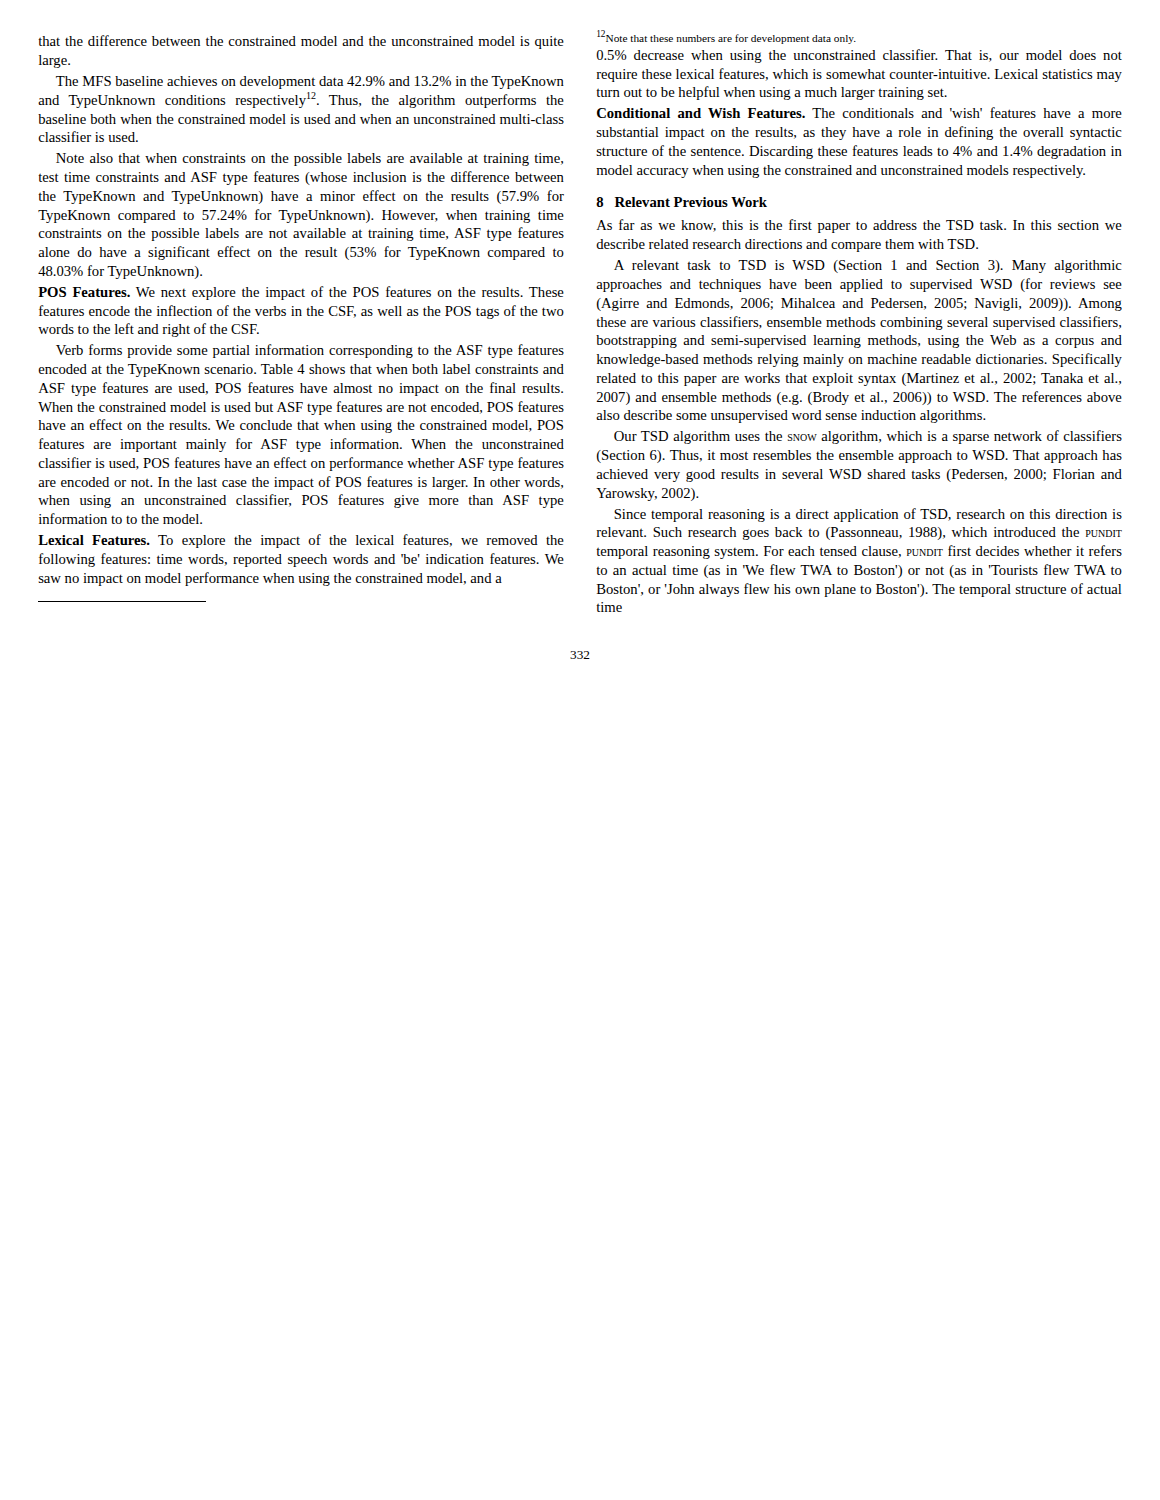that the difference between the constrained model and the unconstrained model is quite large.
The MFS baseline achieves on development data 42.9% and 13.2% in the TypeKnown and TypeUnknown conditions respectively12. Thus, the algorithm outperforms the baseline both when the constrained model is used and when an unconstrained multi-class classifier is used.
Note also that when constraints on the possible labels are available at training time, test time constraints and ASF type features (whose inclusion is the difference between the TypeKnown and TypeUnknown) have a minor effect on the results (57.9% for TypeKnown compared to 57.24% for TypeUnknown). However, when training time constraints on the possible labels are not available at training time, ASF type features alone do have a significant effect on the result (53% for TypeKnown compared to 48.03% for TypeUnknown).
POS Features. We next explore the impact of the POS features on the results. These features encode the inflection of the verbs in the CSF, as well as the POS tags of the two words to the left and right of the CSF.
Verb forms provide some partial information corresponding to the ASF type features encoded at the TypeKnown scenario. Table 4 shows that when both label constraints and ASF type features are used, POS features have almost no impact on the final results. When the constrained model is used but ASF type features are not encoded, POS features have an effect on the results. We conclude that when using the constrained model, POS features are important mainly for ASF type information. When the unconstrained classifier is used, POS features have an effect on performance whether ASF type features are encoded or not. In the last case the impact of POS features is larger. In other words, when using an unconstrained classifier, POS features give more than ASF type information to to the model.
Lexical Features. To explore the impact of the lexical features, we removed the following features: time words, reported speech words and 'be' indication features. We saw no impact on model performance when using the constrained model, and a
12Note that these numbers are for development data only.
0.5% decrease when using the unconstrained classifier. That is, our model does not require these lexical features, which is somewhat counter-intuitive. Lexical statistics may turn out to be helpful when using a much larger training set.
Conditional and Wish Features. The conditionals and 'wish' features have a more substantial impact on the results, as they have a role in defining the overall syntactic structure of the sentence. Discarding these features leads to 4% and 1.4% degradation in model accuracy when using the constrained and unconstrained models respectively.
8 Relevant Previous Work
As far as we know, this is the first paper to address the TSD task. In this section we describe related research directions and compare them with TSD.
A relevant task to TSD is WSD (Section 1 and Section 3). Many algorithmic approaches and techniques have been applied to supervised WSD (for reviews see (Agirre and Edmonds, 2006; Mihalcea and Pedersen, 2005; Navigli, 2009)). Among these are various classifiers, ensemble methods combining several supervised classifiers, bootstrapping and semi-supervised learning methods, using the Web as a corpus and knowledge-based methods relying mainly on machine readable dictionaries. Specifically related to this paper are works that exploit syntax (Martinez et al., 2002; Tanaka et al., 2007) and ensemble methods (e.g. (Brody et al., 2006)) to WSD. The references above also describe some unsupervised word sense induction algorithms.
Our TSD algorithm uses the snow algorithm, which is a sparse network of classifiers (Section 6). Thus, it most resembles the ensemble approach to WSD. That approach has achieved very good results in several WSD shared tasks (Pedersen, 2000; Florian and Yarowsky, 2002).
Since temporal reasoning is a direct application of TSD, research on this direction is relevant. Such research goes back to (Passonneau, 1988), which introduced the pundit temporal reasoning system. For each tensed clause, pundit first decides whether it refers to an actual time (as in 'We flew TWA to Boston') or not (as in 'Tourists flew TWA to Boston', or 'John always flew his own plane to Boston'). The temporal structure of actual time
332